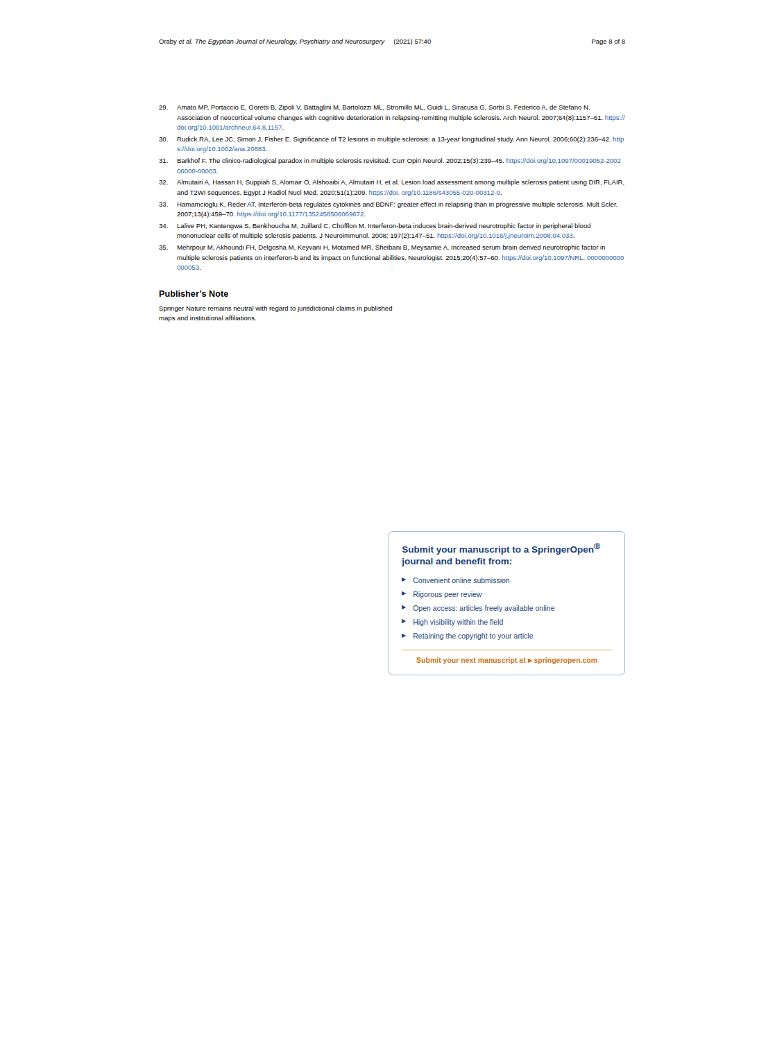Oraby et al. The Egyptian Journal of Neurology, Psychiatry and Neurosurgery (2021) 57:40
Page 8 of 8
29. Amato MP, Portaccio E, Goretti B, Zipoli V, Battaglini M, Bartolozzi ML, Stromillo ML, Guidi L, Siracusa G, Sorbi S, Federico A, de Stefano N. Association of neocortical volume changes with cognitive deterioration in relapsing-remitting multiple sclerosis. Arch Neurol. 2007;64(8):1157–61. https://doi.org/10.1001/archneur.64.8.1157.
30. Rudick RA, Lee JC, Simon J, Fisher E. Significance of T2 lesions in multiple sclerosis: a 13-year longitudinal study. Ann Neurol. 2006;60(2):236–42. https://doi.org/10.1002/ana.20883.
31. Barkhof F. The clinico-radiological paradox in multiple sclerosis revisited. Curr Opin Neurol. 2002;15(3):239–45. https://doi.org/10.1097/00019052-2002 06000-00003.
32. Almutairi A, Hassan H, Suppiah S, Alomair O, Alshoaibi A, Almutairi H, et al. Lesion load assessment among multiple sclerosis patient using DIR, FLAIR, and T2WI sequences. Egypt J Radiol Nucl Med. 2020;51(1):209. https://doi. org/10.1186/s43055-020-00312-0.
33. Hamamcioglu K, Reder AT. Interferon-beta regulates cytokines and BDNF: greater effect in relapsing than in progressive multiple sclerosis. Mult Scler. 2007;13(4):459–70. https://doi.org/10.1177/1352458506069672.
34. Lalive PH, Kantengwa S, Benkhoucha M, Juillard C, Chofflon M. Interferon-beta induces brain-derived neurotrophic factor in peripheral blood mononuclear cells of multiple sclerosis patients. J Neuroimmunol. 2008; 197(2):147–51. https://doi.org/10.1016/j.jneuroim.2008.04.033.
35. Mehrpour M, Akhoundi FH, Delgosha M, Keyvani H, Motamed MR, Sheibani B, Meysamie A. Increased serum brain derived neurotrophic factor in multiple sclerosis patients on interferon-b and its impact on functional abilities. Neurologist. 2015;20(4):57–60. https://doi.org/10.1097/NRL. 0000000000000053.
Publisher’s Note
Springer Nature remains neutral with regard to jurisdictional claims in published maps and institutional affiliations.
Submit your manuscript to a SpringerOpenⓇ
journal and benefit from:
Convenient online submission
Rigorous peer review
Open access: articles freely available online
High visibility within the field
Retaining the copyright to your article
Submit your next manuscript at ▶ springeropen.com